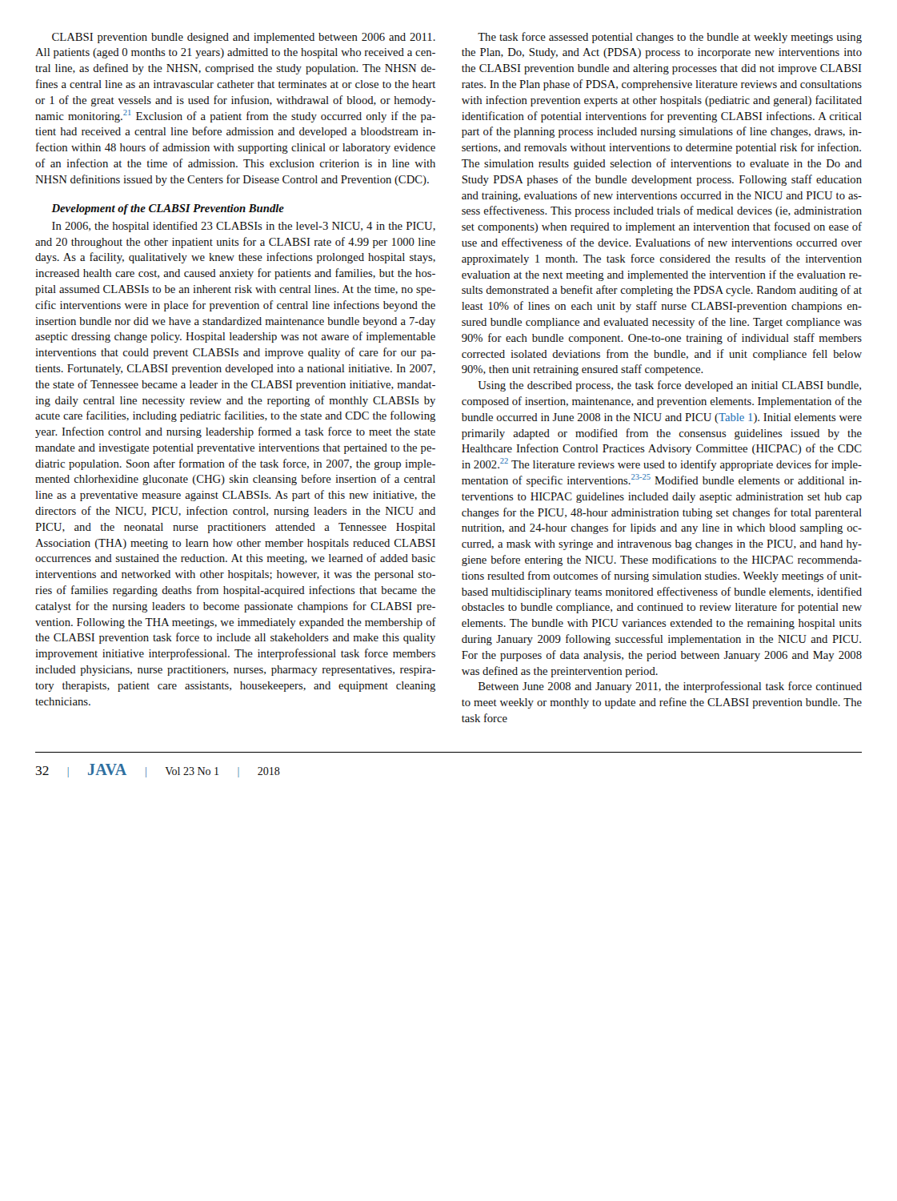CLABSI prevention bundle designed and implemented between 2006 and 2011. All patients (aged 0 months to 21 years) admitted to the hospital who received a central line, as defined by the NHSN, comprised the study population. The NHSN defines a central line as an intravascular catheter that terminates at or close to the heart or 1 of the great vessels and is used for infusion, withdrawal of blood, or hemodynamic monitoring.21 Exclusion of a patient from the study occurred only if the patient had received a central line before admission and developed a bloodstream infection within 48 hours of admission with supporting clinical or laboratory evidence of an infection at the time of admission. This exclusion criterion is in line with NHSN definitions issued by the Centers for Disease Control and Prevention (CDC).
Development of the CLABSI Prevention Bundle
In 2006, the hospital identified 23 CLABSIs in the level-3 NICU, 4 in the PICU, and 20 throughout the other inpatient units for a CLABSI rate of 4.99 per 1000 line days. As a facility, qualitatively we knew these infections prolonged hospital stays, increased health care cost, and caused anxiety for patients and families, but the hospital assumed CLABSIs to be an inherent risk with central lines. At the time, no specific interventions were in place for prevention of central line infections beyond the insertion bundle nor did we have a standardized maintenance bundle beyond a 7-day aseptic dressing change policy. Hospital leadership was not aware of implementable interventions that could prevent CLABSIs and improve quality of care for our patients. Fortunately, CLABSI prevention developed into a national initiative. In 2007, the state of Tennessee became a leader in the CLABSI prevention initiative, mandating daily central line necessity review and the reporting of monthly CLABSIs by acute care facilities, including pediatric facilities, to the state and CDC the following year. Infection control and nursing leadership formed a task force to meet the state mandate and investigate potential preventative interventions that pertained to the pediatric population. Soon after formation of the task force, in 2007, the group implemented chlorhexidine gluconate (CHG) skin cleansing before insertion of a central line as a preventative measure against CLABSIs. As part of this new initiative, the directors of the NICU, PICU, infection control, nursing leaders in the NICU and PICU, and the neonatal nurse practitioners attended a Tennessee Hospital Association (THA) meeting to learn how other member hospitals reduced CLABSI occurrences and sustained the reduction. At this meeting, we learned of added basic interventions and networked with other hospitals; however, it was the personal stories of families regarding deaths from hospital-acquired infections that became the catalyst for the nursing leaders to become passionate champions for CLABSI prevention. Following the THA meetings, we immediately expanded the membership of the CLABSI prevention task force to include all stakeholders and make this quality improvement initiative interprofessional. The interprofessional task force members included physicians, nurse practitioners, nurses, pharmacy representatives, respiratory therapists, patient care assistants, housekeepers, and equipment cleaning technicians.
The task force assessed potential changes to the bundle at weekly meetings using the Plan, Do, Study, and Act (PDSA) process to incorporate new interventions into the CLABSI prevention bundle and altering processes that did not improve CLABSI rates. In the Plan phase of PDSA, comprehensive literature reviews and consultations with infection prevention experts at other hospitals (pediatric and general) facilitated identification of potential interventions for preventing CLABSI infections. A critical part of the planning process included nursing simulations of line changes, draws, insertions, and removals without interventions to determine potential risk for infection. The simulation results guided selection of interventions to evaluate in the Do and Study PDSA phases of the bundle development process. Following staff education and training, evaluations of new interventions occurred in the NICU and PICU to assess effectiveness. This process included trials of medical devices (ie, administration set components) when required to implement an intervention that focused on ease of use and effectiveness of the device. Evaluations of new interventions occurred over approximately 1 month. The task force considered the results of the intervention evaluation at the next meeting and implemented the intervention if the evaluation results demonstrated a benefit after completing the PDSA cycle. Random auditing of at least 10% of lines on each unit by staff nurse CLABSI-prevention champions ensured bundle compliance and evaluated necessity of the line. Target compliance was 90% for each bundle component. One-to-one training of individual staff members corrected isolated deviations from the bundle, and if unit compliance fell below 90%, then unit retraining ensured staff competence.
Using the described process, the task force developed an initial CLABSI bundle, composed of insertion, maintenance, and prevention elements. Implementation of the bundle occurred in June 2008 in the NICU and PICU (Table 1). Initial elements were primarily adapted or modified from the consensus guidelines issued by the Healthcare Infection Control Practices Advisory Committee (HICPAC) of the CDC in 2002.22 The literature reviews were used to identify appropriate devices for implementation of specific interventions.23-25 Modified bundle elements or additional interventions to HICPAC guidelines included daily aseptic administration set hub cap changes for the PICU, 48-hour administration tubing set changes for total parenteral nutrition, and 24-hour changes for lipids and any line in which blood sampling occurred, a mask with syringe and intravenous bag changes in the PICU, and hand hygiene before entering the NICU. These modifications to the HICPAC recommendations resulted from outcomes of nursing simulation studies. Weekly meetings of unit-based multidisciplinary teams monitored effectiveness of bundle elements, identified obstacles to bundle compliance, and continued to review literature for potential new elements. The bundle with PICU variances extended to the remaining hospital units during January 2009 following successful implementation in the NICU and PICU. For the purposes of data analysis, the period between January 2006 and May 2008 was defined as the preintervention period.
Between June 2008 and January 2011, the interprofessional task force continued to meet weekly or monthly to update and refine the CLABSI prevention bundle. The task force
32 | JAVA | Vol 23 No 1 | 2018